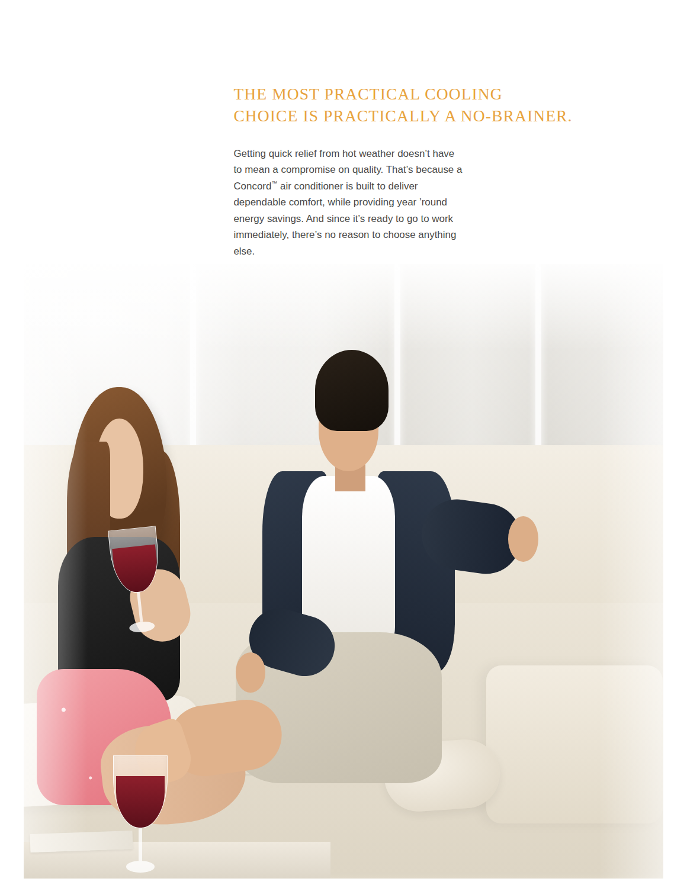The most practical cooling
choice is practically a no-brainer.
Getting quick relief from hot weather doesn’t have to mean a compromise on quality. That’s because a Concord™ air conditioner is built to deliver dependable comfort, while providing year ’round energy savings. And since it’s ready to go to work immediately, there’s no reason to choose anything else.